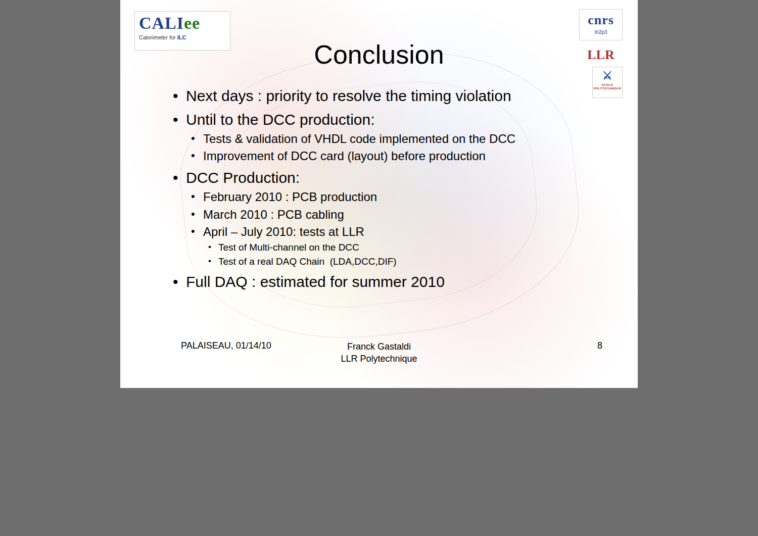CALIee
Calorimeter for ILC
cnrs
In2p3
LLR
⚔
ÉCOLE
POLYTECHNIQUE
Conclusion
Next days : priority to resolve the timing violation
Until to the DCC production:
Tests & validation of VHDL code implemented on the DCC
Improvement of DCC card (layout) before production
DCC Production:
February 2010 : PCB production
March 2010 : PCB cabling
April – July 2010: tests at LLR
Test of Multi-channel on the DCC
Test of a real DAQ Chain (LDA,DCC,DIF)
Full DAQ : estimated for summer 2010
PALAISEAU, 01/14/10
Franck Gastaldi
LLR Polytechnique
8